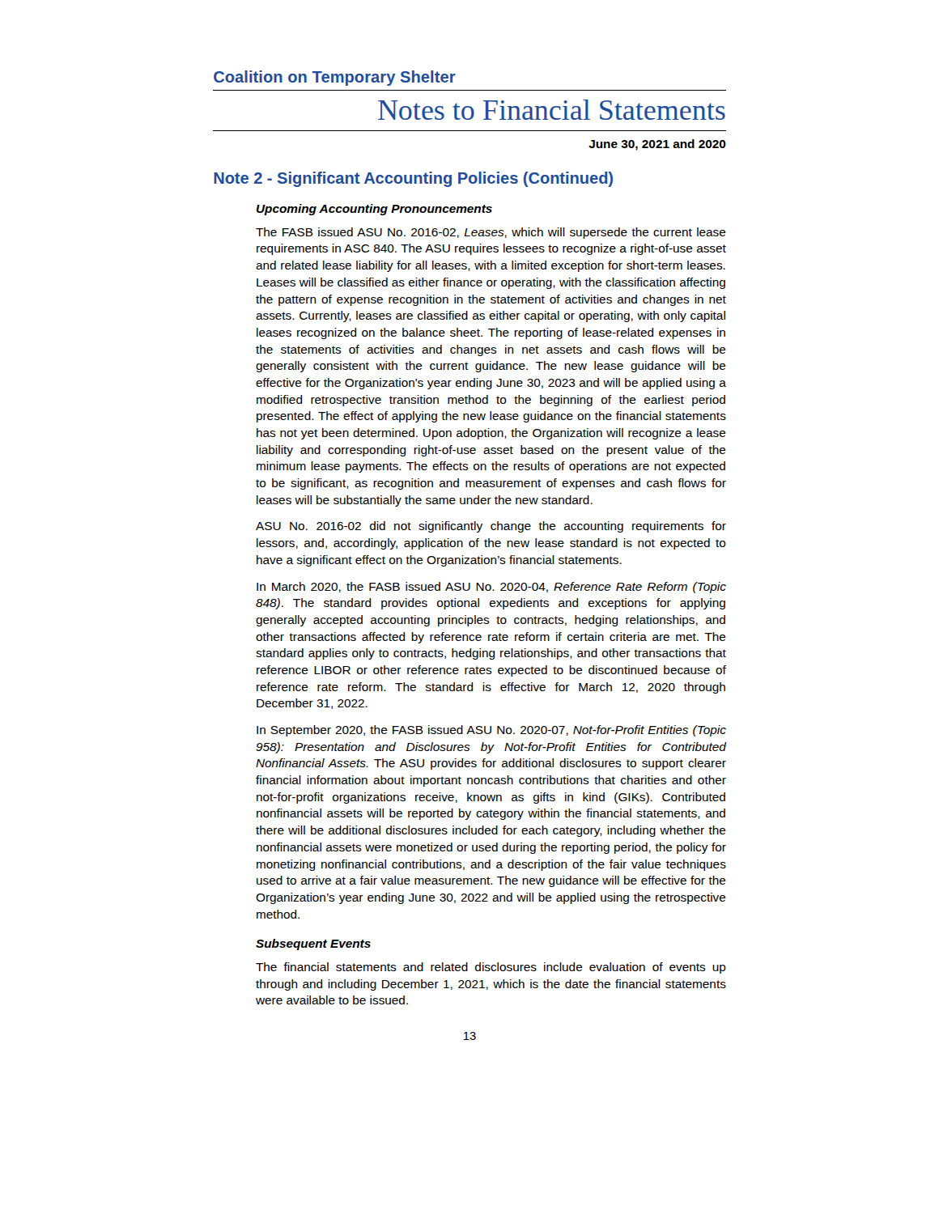Coalition on Temporary Shelter
Notes to Financial Statements
June 30, 2021 and 2020
Note 2 - Significant Accounting Policies (Continued)
Upcoming Accounting Pronouncements
The FASB issued ASU No. 2016-02, Leases, which will supersede the current lease requirements in ASC 840. The ASU requires lessees to recognize a right-of-use asset and related lease liability for all leases, with a limited exception for short-term leases. Leases will be classified as either finance or operating, with the classification affecting the pattern of expense recognition in the statement of activities and changes in net assets. Currently, leases are classified as either capital or operating, with only capital leases recognized on the balance sheet. The reporting of lease-related expenses in the statements of activities and changes in net assets and cash flows will be generally consistent with the current guidance. The new lease guidance will be effective for the Organization's year ending June 30, 2023 and will be applied using a modified retrospective transition method to the beginning of the earliest period presented. The effect of applying the new lease guidance on the financial statements has not yet been determined. Upon adoption, the Organization will recognize a lease liability and corresponding right-of-use asset based on the present value of the minimum lease payments. The effects on the results of operations are not expected to be significant, as recognition and measurement of expenses and cash flows for leases will be substantially the same under the new standard.
ASU No. 2016-02 did not significantly change the accounting requirements for lessors, and, accordingly, application of the new lease standard is not expected to have a significant effect on the Organization’s financial statements.
In March 2020, the FASB issued ASU No. 2020-04, Reference Rate Reform (Topic 848). The standard provides optional expedients and exceptions for applying generally accepted accounting principles to contracts, hedging relationships, and other transactions affected by reference rate reform if certain criteria are met. The standard applies only to contracts, hedging relationships, and other transactions that reference LIBOR or other reference rates expected to be discontinued because of reference rate reform. The standard is effective for March 12, 2020 through December 31, 2022.
In September 2020, the FASB issued ASU No. 2020-07, Not-for-Profit Entities (Topic 958): Presentation and Disclosures by Not-for-Profit Entities for Contributed Nonfinancial Assets. The ASU provides for additional disclosures to support clearer financial information about important noncash contributions that charities and other not-for-profit organizations receive, known as gifts in kind (GIKs). Contributed nonfinancial assets will be reported by category within the financial statements, and there will be additional disclosures included for each category, including whether the nonfinancial assets were monetized or used during the reporting period, the policy for monetizing nonfinancial contributions, and a description of the fair value techniques used to arrive at a fair value measurement. The new guidance will be effective for the Organization’s year ending June 30, 2022 and will be applied using the retrospective method.
Subsequent Events
The financial statements and related disclosures include evaluation of events up through and including December 1, 2021, which is the date the financial statements were available to be issued.
13